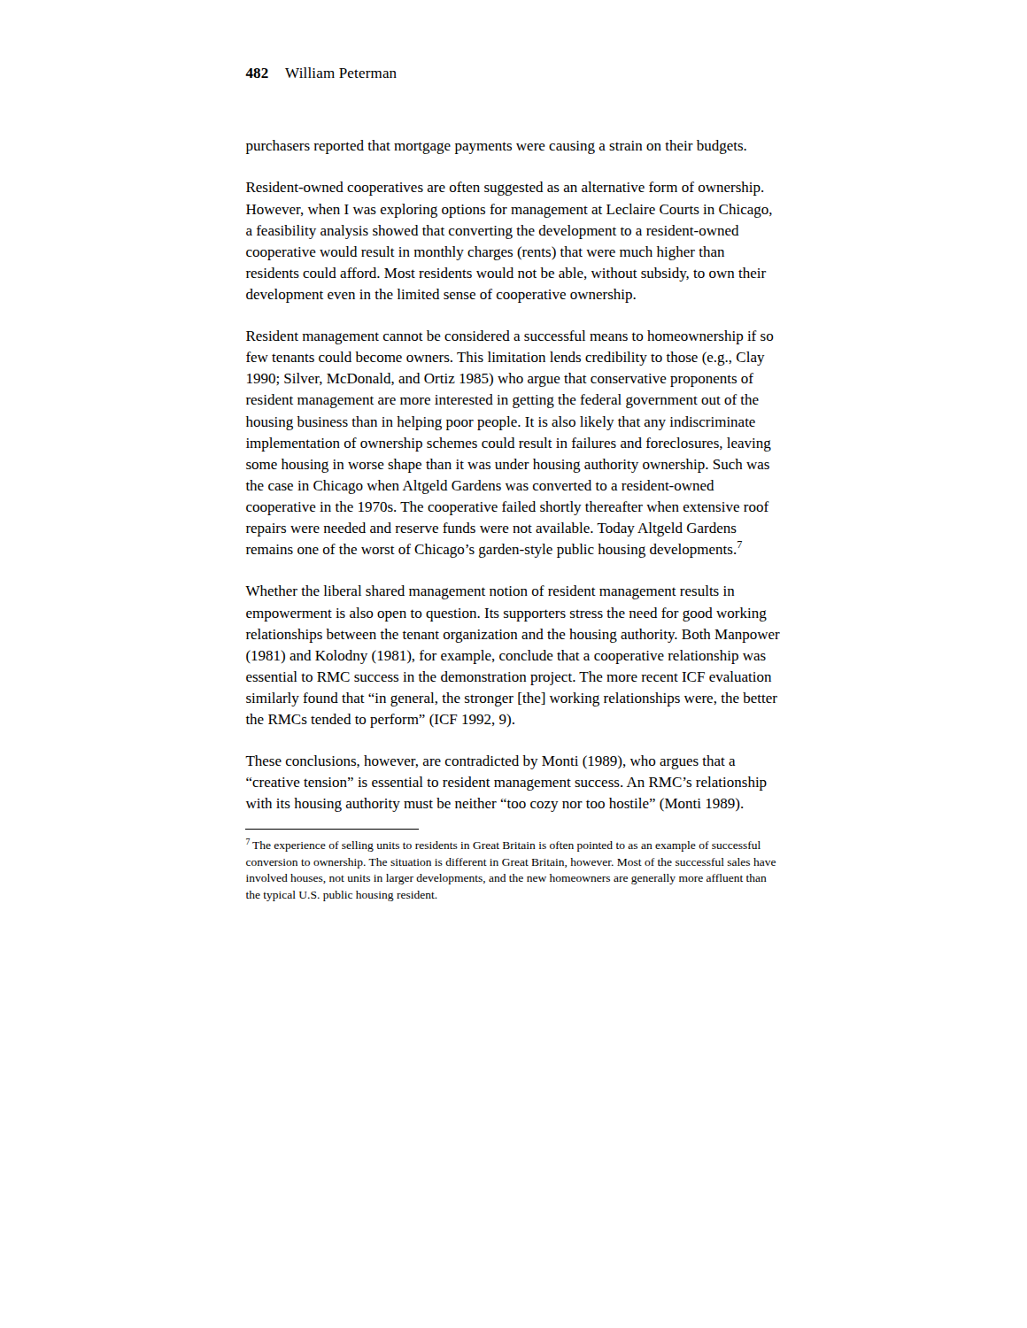482 William Peterman
purchasers reported that mortgage payments were causing a strain on their budgets.
Resident-owned cooperatives are often suggested as an alternative form of ownership. However, when I was exploring options for management at Leclaire Courts in Chicago, a feasibility analysis showed that converting the development to a resident-owned cooperative would result in monthly charges (rents) that were much higher than residents could afford. Most residents would not be able, without subsidy, to own their development even in the limited sense of cooperative ownership.
Resident management cannot be considered a successful means to homeownership if so few tenants could become owners. This limitation lends credibility to those (e.g., Clay 1990; Silver, McDonald, and Ortiz 1985) who argue that conservative proponents of resident management are more interested in getting the federal government out of the housing business than in helping poor people. It is also likely that any indiscriminate implementation of ownership schemes could result in failures and foreclosures, leaving some housing in worse shape than it was under housing authority ownership. Such was the case in Chicago when Altgeld Gardens was converted to a resident-owned cooperative in the 1970s. The cooperative failed shortly thereafter when extensive roof repairs were needed and reserve funds were not available. Today Altgeld Gardens remains one of the worst of Chicago’s garden-style public housing developments.7
Whether the liberal shared management notion of resident management results in empowerment is also open to question. Its supporters stress the need for good working relationships between the tenant organization and the housing authority. Both Manpower (1981) and Kolodny (1981), for example, conclude that a cooperative relationship was essential to RMC success in the demonstration project. The more recent ICF evaluation similarly found that “in general, the stronger [the] working relationships were, the better the RMCs tended to perform” (ICF 1992, 9).
These conclusions, however, are contradicted by Monti (1989), who argues that a “creative tension” is essential to resident management success. An RMC’s relationship with its housing authority must be neither “too cozy nor too hostile” (Monti 1989).
7The experience of selling units to residents in Great Britain is often pointed to as an example of successful conversion to ownership. The situation is different in Great Britain, however. Most of the successful sales have involved houses, not units in larger developments, and the new homeowners are generally more affluent than the typical U.S. public housing resident.